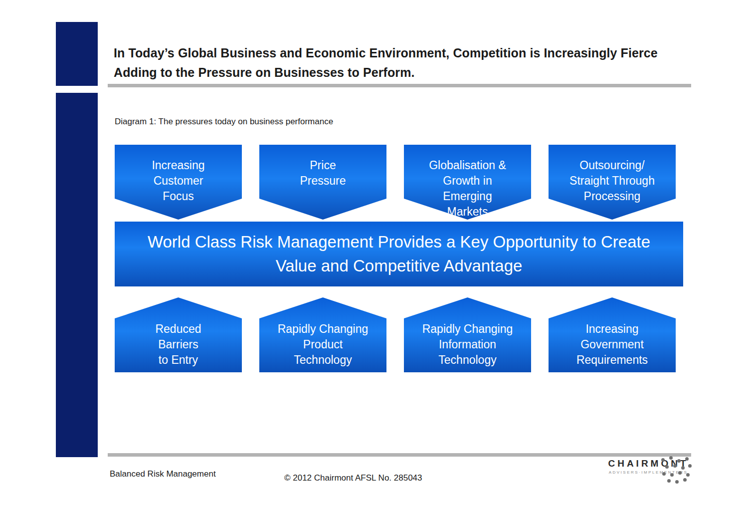In Today’s Global Business and Economic Environment, Competition is Increasingly Fierce Adding to the Pressure on Businesses to Perform.
Diagram 1: The pressures today on business performance
Increasing
Customer
Focus
Price
Pressure
Globalisation &
Growth in
Emerging
Markets
Outsourcing/
Straight Through
Processing
World Class Risk Management Provides a Key Opportunity to Create Value and Competitive Advantage
Reduced
Barriers
to Entry
Rapidly Changing
Product
Technology
Rapidly Changing
Information
Technology
Increasing
Government
Requirements
Balanced Risk Management
© 2012 Chairmont AFSL No. 285043
CHAIRMONT
ADVISERS·IMPLEMENTERS